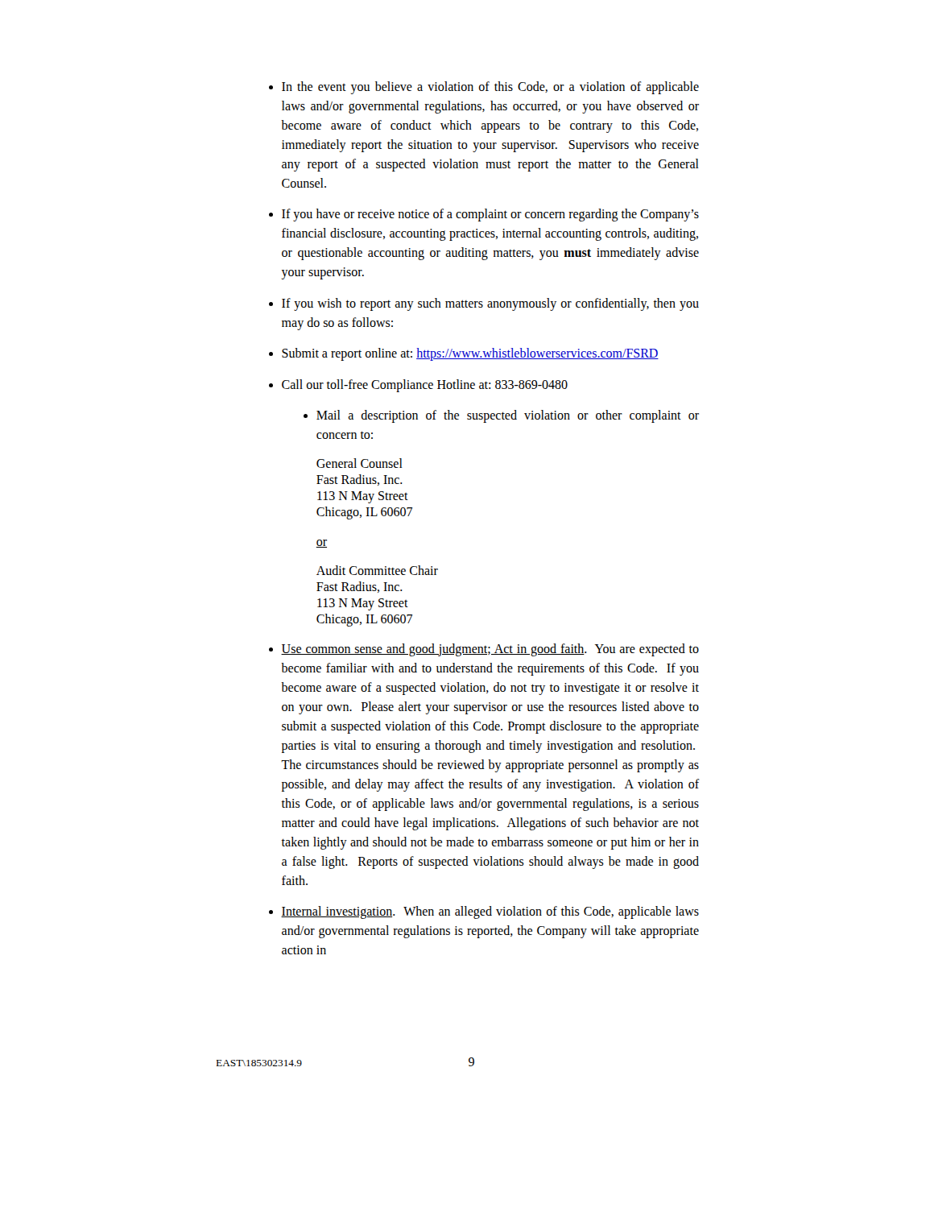In the event you believe a violation of this Code, or a violation of applicable laws and/or governmental regulations, has occurred, or you have observed or become aware of conduct which appears to be contrary to this Code, immediately report the situation to your supervisor. Supervisors who receive any report of a suspected violation must report the matter to the General Counsel.
If you have or receive notice of a complaint or concern regarding the Company’s financial disclosure, accounting practices, internal accounting controls, auditing, or questionable accounting or auditing matters, you must immediately advise your supervisor.
If you wish to report any such matters anonymously or confidentially, then you may do so as follows:
Submit a report online at: https://www.whistleblowerservices.com/FSRD
Call our toll-free Compliance Hotline at: 833-869-0480
Mail a description of the suspected violation or other complaint or concern to:
General Counsel Fast Radius, Inc. 113 N May Street Chicago, IL 60607
or
Audit Committee Chair Fast Radius, Inc. 113 N May Street Chicago, IL 60607
Use common sense and good judgment; Act in good faith. You are expected to become familiar with and to understand the requirements of this Code. If you become aware of a suspected violation, do not try to investigate it or resolve it on your own. Please alert your supervisor or use the resources listed above to submit a suspected violation of this Code. Prompt disclosure to the appropriate parties is vital to ensuring a thorough and timely investigation and resolution. The circumstances should be reviewed by appropriate personnel as promptly as possible, and delay may affect the results of any investigation. A violation of this Code, or of applicable laws and/or governmental regulations, is a serious matter and could have legal implications. Allegations of such behavior are not taken lightly and should not be made to embarrass someone or put him or her in a false light. Reports of suspected violations should always be made in good faith.
Internal investigation. When an alleged violation of this Code, applicable laws and/or governmental regulations is reported, the Company will take appropriate action in
EAST\185302314.9
9